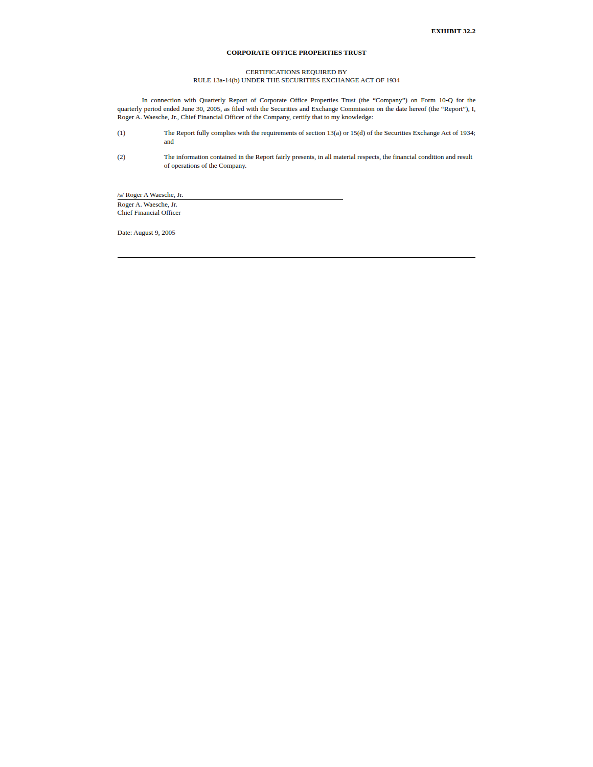EXHIBIT 32.2
CORPORATE OFFICE PROPERTIES TRUST
CERTIFICATIONS REQUIRED BY
RULE 13a-14(b) UNDER THE SECURITIES EXCHANGE ACT OF 1934
In connection with Quarterly Report of Corporate Office Properties Trust (the “Company”) on Form 10-Q for the quarterly period ended June 30, 2005, as filed with the Securities and Exchange Commission on the date hereof (the “Report”), I, Roger A. Waesche, Jr., Chief Financial Officer of the Company, certify that to my knowledge:
| (1) | The Report fully complies with the requirements of section 13(a) or 15(d) of the Securities Exchange Act of 1934; and |
| (2) | The information contained in the Report fairly presents, in all material respects, the financial condition and result of operations of the Company. |
/s/ Roger A Waesche, Jr.
Roger A. Waesche, Jr.
Chief Financial Officer
Date: August 9, 2005